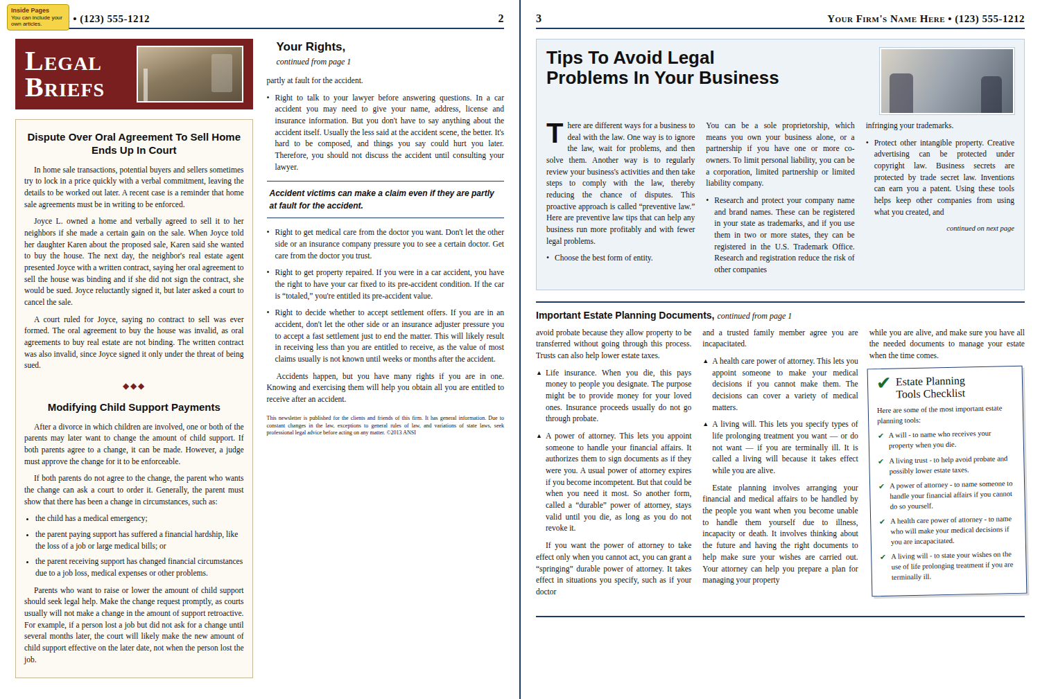Inside Pages You can include your own articles.
Name Here • (123) 555-1212 2
Legal
Briefs
Dispute Over Oral Agreement To Sell Home Ends Up In Court
In home sale transactions, potential buyers and sellers sometimes try to lock in a price quickly with a verbal commitment, leaving the details to be worked out later. A recent case is a reminder that home sale agreements must be in writing to be enforced.
Joyce L. owned a home and verbally agreed to sell it to her neighbors if she made a certain gain on the sale. When Joyce told her daughter Karen about the proposed sale, Karen said she wanted to buy the house. The next day, the neighbor's real estate agent presented Joyce with a written contract, saying her oral agreement to sell the house was binding and if she did not sign the contract, she would be sued. Joyce reluctantly signed it, but later asked a court to cancel the sale.
A court ruled for Joyce, saying no contract to sell was ever formed. The oral agreement to buy the house was invalid, as oral agreements to buy real estate are not binding. The written contract was also invalid, since Joyce signed it only under the threat of being sued.
◆◆◆
Modifying Child Support Payments
After a divorce in which children are involved, one or both of the parents may later want to change the amount of child support. If both parents agree to a change, it can be made. However, a judge must approve the change for it to be enforceable.
If both parents do not agree to the change, the parent who wants the change can ask a court to order it. Generally, the parent must show that there has been a change in circumstances, such as:
the child has a medical emergency;
the parent paying support has suffered a financial hardship, like the loss of a job or large medical bills; or
the parent receiving support has changed financial circumstances due to a job loss, medical expenses or other problems.
Parents who want to raise or lower the amount of child support should seek legal help. Make the change request promptly, as courts usually will not make a change in the amount of support retroactive. For example, if a person lost a job but did not ask for a change until several months later, the court will likely make the new amount of child support effective on the later date, not when the person lost the job.
Your Rights,
continued from page 1
partly at fault for the accident.
Right to talk to your lawyer before answering questions. In a car accident you may need to give your name, address, license and insurance information. But you don't have to say anything about the accident itself. Usually the less said at the accident scene, the better. It's hard to be composed, and things you say could hurt you later. Therefore, you should not discuss the accident until consulting your lawyer.
Accident victims can make a claim even if they are partly at fault for the accident.
Right to get medical care from the doctor you want. Don't let the other side or an insurance company pressure you to see a certain doctor. Get care from the doctor you trust.
Right to get property repaired. If you were in a car accident, you have the right to have your car fixed to its pre-accident condition. If the car is “totaled,” you're entitled its pre-accident value.
Right to decide whether to accept settlement offers. If you are in an accident, don't let the other side or an insurance adjuster pressure you to accept a fast settlement just to end the matter. This will likely result in receiving less than you are entitled to receive, as the value of most claims usually is not known until weeks or months after the accident.
Accidents happen, but you have many rights if you are in one. Knowing and exercising them will help you obtain all you are entitled to receive after an accident.
This newsletter is published for the clients and friends of this firm. It has general information. Due to constant changes in the law, exceptions to general rules of law, and variations of state laws, seek professional legal advice before acting on any matter. ©2013 ANSI
Your Firm's Name Here • (123) 555-1212 3
Tips To Avoid Legal
Problems In Your Business
There are different ways for a business to deal with the law. One way is to ignore the law, wait for problems, and then solve them. Another way is to regularly review your business's activities and then take steps to comply with the law, thereby reducing the chance of disputes. This proactive approach is called “preventive law.” Here are preventive law tips that can help any business run more profitably and with fewer legal problems.
Choose the best form of entity.
You can be a sole proprietorship, which means you own your business alone, or a partnership if you have one or more co-owners. To limit personal liability, you can be a corporation, limited partnership or limited liability company.
Research and protect your company name and brand names. These can be registered in your state as trademarks, and if you use them in two or more states, they can be registered in the U.S. Trademark Office. Research and registration reduce the risk of other companies
infringing your trademarks.
Protect other intangible property. Creative advertising can be protected under copyright law. Business secrets are protected by trade secret law. Inventions can earn you a patent. Using these tools helps keep other companies from using what you created, and
continued on next page
Important Estate Planning Documents, continued from page 1
avoid probate because they allow property to be transferred without going through this process. Trusts can also help lower estate taxes.
Life insurance. When you die, this pays money to people you designate. The purpose might be to provide money for your loved ones. Insurance proceeds usually do not go through probate.
A power of attorney. This lets you appoint someone to handle your financial affairs. It authorizes them to sign documents as if they were you. A usual power of attorney expires if you become incompetent. But that could be when you need it most. So another form, called a “durable” power of attorney, stays valid until you die, as long as you do not revoke it.
If you want the power of attorney to take effect only when you cannot act, you can grant a “springing” durable power of attorney. It takes effect in situations you specify, such as if your doctor
and a trusted family member agree you are incapacitated.
A health care power of attorney. This lets you appoint someone to make your medical decisions if you cannot make them. The decisions can cover a variety of medical matters.
A living will. This lets you specify types of life prolonging treatment you want — or do not want — if you are terminally ill. It is called a living will because it takes effect while you are alive.
Estate planning involves arranging your financial and medical affairs to be handled by the people you want when you become unable to handle them yourself due to illness, incapacity or death. It involves thinking about the future and having the right documents to help make sure your wishes are carried out. Your attorney can help you prepare a plan for managing your property
while you are alive, and make sure you have all the needed documents to manage your estate when the time comes.
✔
Estate Planning
Tools Checklist
Here are some of the most important estate planning tools:
A will - to name who receives your property when you die.
A living trust - to help avoid probate and possibly lower estate taxes.
A power of attorney - to name someone to handle your financial affairs if you cannot do so yourself.
A health care power of attorney - to name who will make your medical decisions if you are incapacitated.
A living will - to state your wishes on the use of life prolonging treatment if you are terminally ill.